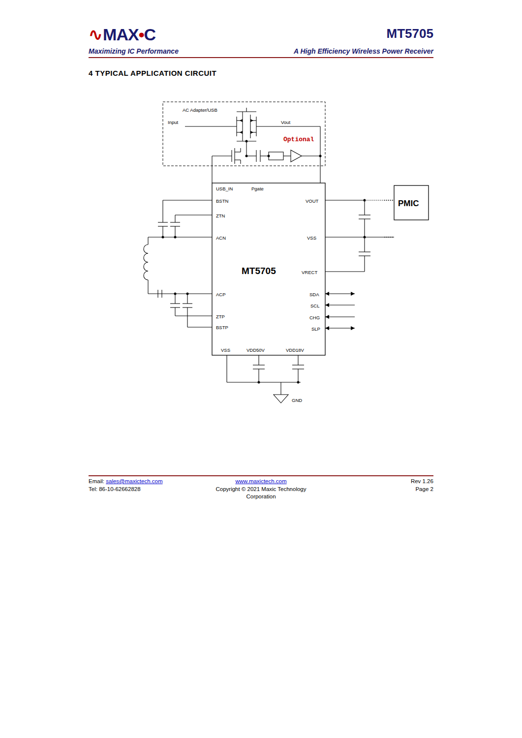∿MAX•C
Maximizing IC Performance
MT5705
A High Efficiency Wireless Power Receiver
4 TYPICAL APPLICATION CIRCUIT
AC Adapter/USB Input Vout Optional MT5705 USB_IN Pgate BSTN ZTN ACN ACP ZTP BSTP VSS VDD50V VDD18V VOUT VSS VRECT SDA SCL CHG SLP PMIC GND
Email: sales@maxictech.com
Tel: 86-10-62662828
www.maxictech.com
Copyright © 2021 Maxic Technology Corporation
Rev 1.26
Page 2